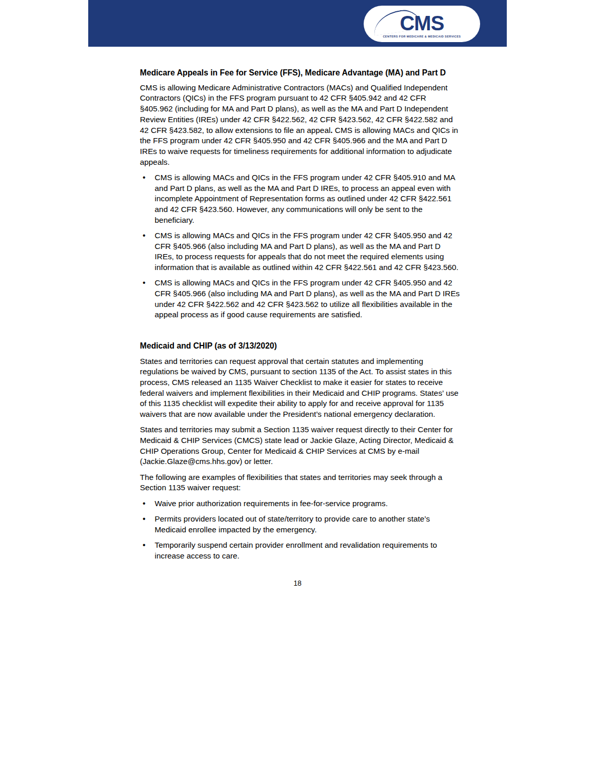CMS
Centers for Medicare & Medicaid Services
Medicare Appeals in Fee for Service (FFS), Medicare Advantage (MA) and Part D
CMS is allowing Medicare Administrative Contractors (MACs) and Qualified Independent Contractors (QICs) in the FFS program pursuant to 42 CFR §405.942 and 42 CFR §405.962 (including for MA and Part D plans), as well as the MA and Part D Independent Review Entities (IREs) under 42 CFR §422.562, 42 CFR §423.562, 42 CFR §422.582 and 42 CFR §423.582, to allow extensions to file an appeal. CMS is allowing MACs and QICs in the FFS program under 42 CFR §405.950 and 42 CFR §405.966 and the MA and Part D IREs to waive requests for timeliness requirements for additional information to adjudicate appeals.
CMS is allowing MACs and QICs in the FFS program under 42 CFR §405.910 and MA and Part D plans, as well as the MA and Part D IREs, to process an appeal even with incomplete Appointment of Representation forms as outlined under 42 CFR §422.561 and 42 CFR §423.560. However, any communications will only be sent to the beneficiary.
CMS is allowing MACs and QICs in the FFS program under 42 CFR §405.950 and 42 CFR §405.966 (also including MA and Part D plans), as well as the MA and Part D IREs, to process requests for appeals that do not meet the required elements using information that is available as outlined within 42 CFR §422.561 and 42 CFR §423.560.
CMS is allowing MACs and QICs in the FFS program under 42 CFR §405.950 and 42 CFR §405.966 (also including MA and Part D plans), as well as the MA and Part D IREs under 42 CFR §422.562 and 42 CFR §423.562 to utilize all flexibilities available in the appeal process as if good cause requirements are satisfied.
Medicaid and CHIP (as of 3/13/2020)
States and territories can request approval that certain statutes and implementing regulations be waived by CMS, pursuant to section 1135 of the Act. To assist states in this process, CMS released an 1135 Waiver Checklist to make it easier for states to receive federal waivers and implement flexibilities in their Medicaid and CHIP programs. States’ use of this 1135 checklist will expedite their ability to apply for and receive approval for 1135 waivers that are now available under the President’s national emergency declaration.
States and territories may submit a Section 1135 waiver request directly to their Center for Medicaid & CHIP Services (CMCS) state lead or Jackie Glaze, Acting Director, Medicaid & CHIP Operations Group, Center for Medicaid & CHIP Services at CMS by e-mail (Jackie.Glaze@cms.hhs.gov) or letter.
The following are examples of flexibilities that states and territories may seek through a Section 1135 waiver request:
Waive prior authorization requirements in fee-for-service programs.
Permits providers located out of state/territory to provide care to another state’s Medicaid enrollee impacted by the emergency.
Temporarily suspend certain provider enrollment and revalidation requirements to increase access to care.
18